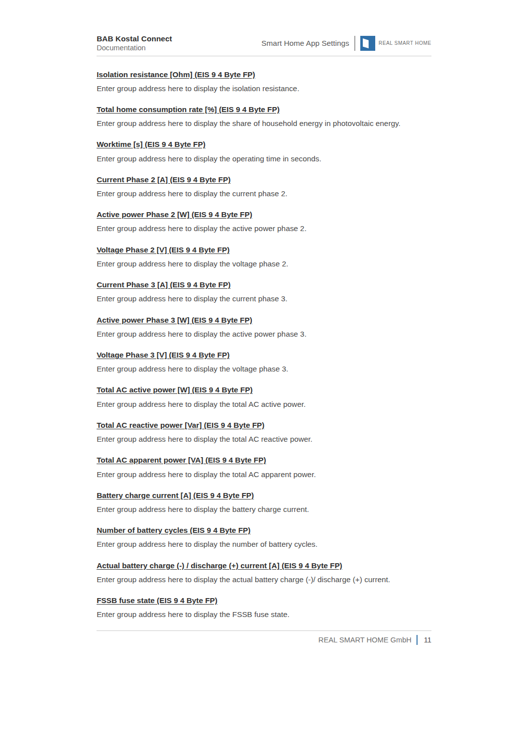BAB Kostal Connect
Documentation
Smart Home App Settings
REAL SMART HOME
Isolation resistance [Ohm] (EIS 9 4 Byte FP)
Enter group address here to display the isolation resistance.
Total home consumption rate [%] (EIS 9 4 Byte FP)
Enter group address here to display the share of household energy in photovoltaic energy.
Worktime [s] (EIS 9 4 Byte FP)
Enter group address here to display the operating time in seconds.
Current Phase 2 [A] (EIS 9 4 Byte FP)
Enter group address here to display the current phase 2.
Active power Phase 2 [W] (EIS 9 4 Byte FP)
Enter group address here to display the active power phase 2.
Voltage Phase 2 [V] (EIS 9 4 Byte FP)
Enter group address here to display the voltage phase 2.
Current Phase 3 [A] (EIS 9 4 Byte FP)
Enter group address here to display the current phase 3.
Active power Phase 3 [W] (EIS 9 4 Byte FP)
Enter group address here to display the active power phase 3.
Voltage Phase 3 [V] (EIS 9 4 Byte FP)
Enter group address here to display the voltage phase 3.
Total AC active power [W] (EIS 9 4 Byte FP)
Enter group address here to display the total AC active power.
Total AC reactive power [Var] (EIS 9 4 Byte FP)
Enter group address here to display the total AC reactive power.
Total AC apparent power [VA] (EIS 9 4 Byte FP)
Enter group address here to display the total AC apparent power.
Battery charge current [A] (EIS 9 4 Byte FP)
Enter group address here to display the battery charge current.
Number of battery cycles (EIS 9 4 Byte FP)
Enter group address here to display the number of battery cycles.
Actual battery charge (-) / discharge (+) current [A] (EIS 9 4 Byte FP)
Enter group address here to display the actual battery charge (-)/ discharge (+) current.
FSSB fuse state (EIS 9 4 Byte FP)
Enter group address here to display the FSSB fuse state.
REAL SMART HOME GmbH 11